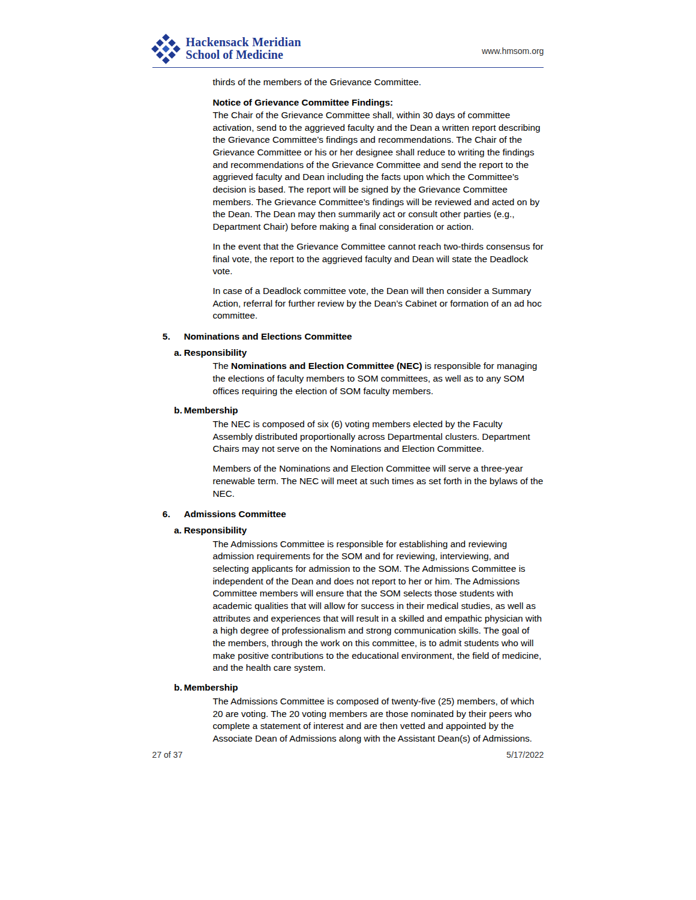Hackensack Meridian
School of Medicine
www.hmsom.org
thirds of the members of the Grievance Committee.
Notice of Grievance Committee Findings:
The Chair of the Grievance Committee shall, within 30 days of committee activation, send to the aggrieved faculty and the Dean a written report describing the Grievance Committee’s findings and recommendations. The Chair of the Grievance Committee or his or her designee shall reduce to writing the findings and recommendations of the Grievance Committee and send the report to the aggrieved faculty and Dean including the facts upon which the Committee’s decision is based. The report will be signed by the Grievance Committee members. The Grievance Committee’s findings will be reviewed and acted on by the Dean. The Dean may then summarily act or consult other parties (e.g., Department Chair) before making a final consideration or action.
In the event that the Grievance Committee cannot reach two-thirds consensus for final vote, the report to the aggrieved faculty and Dean will state the Deadlock vote.
In case of a Deadlock committee vote, the Dean will then consider a Summary Action, referral for further review by the Dean’s Cabinet or formation of an ad hoc committee.
5.
Nominations and Elections Committee
a.
Responsibility
The Nominations and Election Committee (NEC) is responsible for managing the elections of faculty members to SOM committees, as well as to any SOM offices requiring the election of SOM faculty members.
b.
Membership
The NEC is composed of six (6) voting members elected by the Faculty Assembly distributed proportionally across Departmental clusters. Department Chairs may not serve on the Nominations and Election Committee.
Members of the Nominations and Election Committee will serve a three-year renewable term. The NEC will meet at such times as set forth in the bylaws of the NEC.
6.
Admissions Committee
a.
Responsibility
The Admissions Committee is responsible for establishing and reviewing admission requirements for the SOM and for reviewing, interviewing, and selecting applicants for admission to the SOM. The Admissions Committee is independent of the Dean and does not report to her or him. The Admissions Committee members will ensure that the SOM selects those students with academic qualities that will allow for success in their medical studies, as well as attributes and experiences that will result in a skilled and empathic physician with a high degree of professionalism and strong communication skills. The goal of the members, through the work on this committee, is to admit students who will make positive contributions to the educational environment, the field of medicine, and the health care system.
b.
Membership
The Admissions Committee is composed of twenty-five (25) members, of which 20 are voting. The 20 voting members are those nominated by their peers who complete a statement of interest and are then vetted and appointed by the Associate Dean of Admissions along with the Assistant Dean(s) of Admissions.
27 of 37
5/17/2022